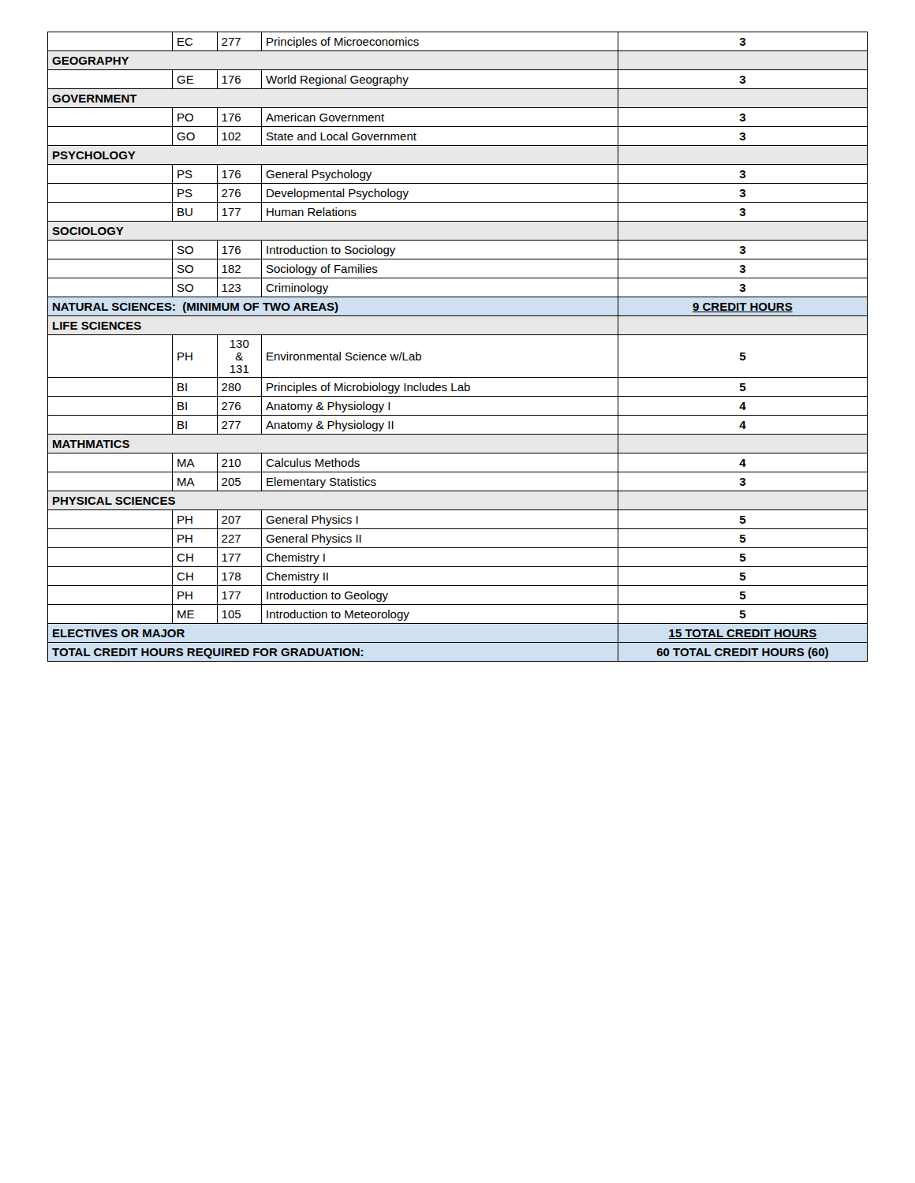| | EC | 277 | Principles of Microeconomics | 3 |
| GEOGRAPHY | |
| | GE | 176 | World Regional Geography | 3 |
| GOVERNMENT | |
| | PO | 176 | American Government | 3 |
| | GO | 102 | State and Local Government | 3 |
| PSYCHOLOGY | |
| | PS | 176 | General Psychology | 3 |
| | PS | 276 | Developmental Psychology | 3 |
| | BU | 177 | Human Relations | 3 |
| SOCIOLOGY | |
| | SO | 176 | Introduction to Sociology | 3 |
| | SO | 182 | Sociology of Families | 3 |
| | SO | 123 | Criminology | 3 |
| NATURAL SCIENCES: (MINIMUM OF TWO AREAS) | 9 CREDIT HOURS |
| LIFE SCIENCES | |
| | PH | 130 & 131 | Environmental Science w/Lab | 5 |
| | BI | 280 | Principles of Microbiology Includes Lab | 5 |
| | BI | 276 | Anatomy & Physiology I | 4 |
| | BI | 277 | Anatomy & Physiology II | 4 |
| MATHMATICS | |
| | MA | 210 | Calculus Methods | 4 |
| | MA | 205 | Elementary Statistics | 3 |
| PHYSICAL SCIENCES | |
| | PH | 207 | General Physics I | 5 |
| | PH | 227 | General Physics II | 5 |
| | CH | 177 | Chemistry I | 5 |
| | CH | 178 | Chemistry II | 5 |
| | PH | 177 | Introduction to Geology | 5 |
| | ME | 105 | Introduction to Meteorology | 5 |
| ELECTIVES OR MAJOR | 15 TOTAL CREDIT HOURS |
| TOTAL CREDIT HOURS REQUIRED FOR GRADUATION: | 60 TOTAL CREDIT HOURS (60) |